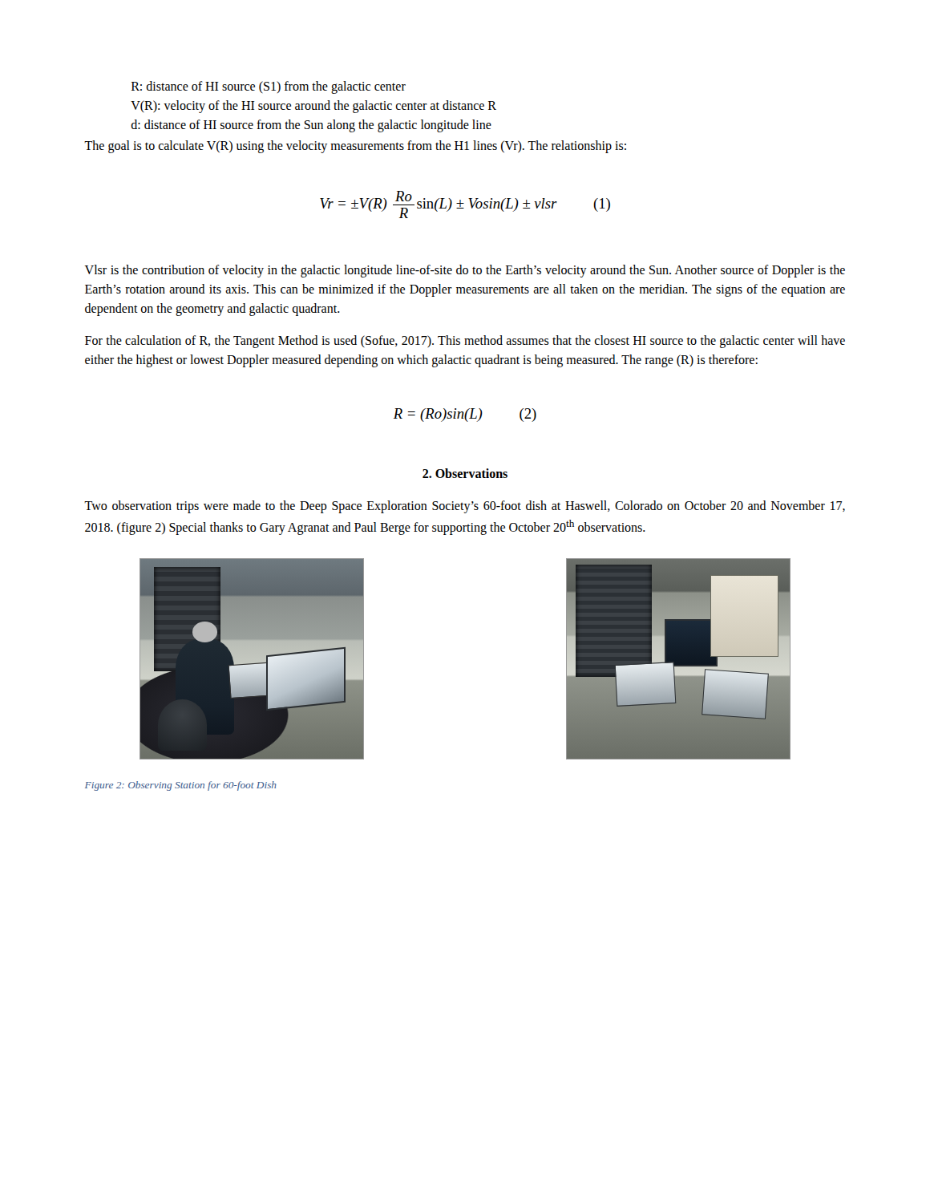R: distance of HI source (S1) from the galactic center
V(R): velocity of the HI source around the galactic center at distance R
d: distance of HI source from the Sun along the galactic longitude line
The goal is to calculate V(R) using the velocity measurements from the H1 lines (Vr). The relationship is:
Vr = ±V(R) Ro R sin(L) ± Vosin(L) ± vlsr (1)
Vlsr is the contribution of velocity in the galactic longitude line-of-site do to the Earth’s velocity around the Sun. Another source of Doppler is the Earth’s rotation around its axis. This can be minimized if the Doppler measurements are all taken on the meridian. The signs of the equation are dependent on the geometry and galactic quadrant.
For the calculation of R, the Tangent Method is used (Sofue, 2017). This method assumes that the closest HI source to the galactic center will have either the highest or lowest Doppler measured depending on which galactic quadrant is being measured. The range (R) is therefore:
R = (Ro)sin(L) (2)
2. Observations
Two observation trips were made to the Deep Space Exploration Society’s 60-foot dish at Haswell, Colorado on October 20 and November 17, 2018. (figure 2) Special thanks to Gary Agranat and Paul Berge for supporting the October 20th observations.
Figure 2: Observing Station for 60-foot Dish